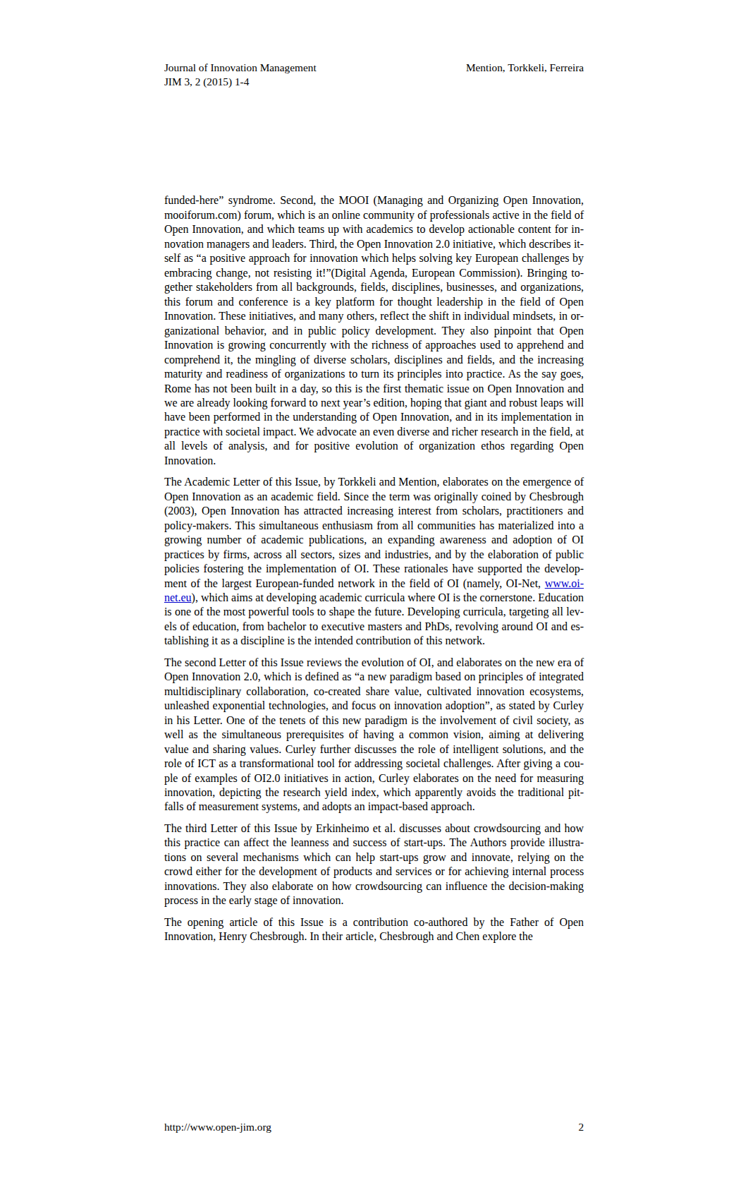Journal of Innovation Management
JIM 3, 2 (2015) 1-4
Mention, Torkkeli, Ferreira
funded-here” syndrome. Second, the MOOI (Managing and Organizing Open Innovation, mooiforum.com) forum, which is an online community of professionals active in the field of Open Innovation, and which teams up with academics to develop actionable content for innovation managers and leaders. Third, the Open Innovation 2.0 initiative, which describes itself as “a positive approach for innovation which helps solving key European challenges by embracing change, not resisting it!”(Digital Agenda, European Commission). Bringing together stakeholders from all backgrounds, fields, disciplines, businesses, and organizations, this forum and conference is a key platform for thought leadership in the field of Open Innovation. These initiatives, and many others, reflect the shift in individual mindsets, in organizational behavior, and in public policy development. They also pinpoint that Open Innovation is growing concurrently with the richness of approaches used to apprehend and comprehend it, the mingling of diverse scholars, disciplines and fields, and the increasing maturity and readiness of organizations to turn its principles into practice. As the say goes, Rome has not been built in a day, so this is the first thematic issue on Open Innovation and we are already looking forward to next year’s edition, hoping that giant and robust leaps will have been performed in the understanding of Open Innovation, and in its implementation in practice with societal impact. We advocate an even diverse and richer research in the field, at all levels of analysis, and for positive evolution of organization ethos regarding Open Innovation.
The Academic Letter of this Issue, by Torkkeli and Mention, elaborates on the emergence of Open Innovation as an academic field. Since the term was originally coined by Chesbrough (2003), Open Innovation has attracted increasing interest from scholars, practitioners and policy-makers. This simultaneous enthusiasm from all communities has materialized into a growing number of academic publications, an expanding awareness and adoption of OI practices by firms, across all sectors, sizes and industries, and by the elaboration of public policies fostering the implementation of OI. These rationales have supported the development of the largest European-funded network in the field of OI (namely, OI-Net, www.oi-net.eu), which aims at developing academic curricula where OI is the cornerstone. Education is one of the most powerful tools to shape the future. Developing curricula, targeting all levels of education, from bachelor to executive masters and PhDs, revolving around OI and establishing it as a discipline is the intended contribution of this network.
The second Letter of this Issue reviews the evolution of OI, and elaborates on the new era of Open Innovation 2.0, which is defined as “a new paradigm based on principles of integrated multidisciplinary collaboration, co-created share value, cultivated innovation ecosystems, unleashed exponential technologies, and focus on innovation adoption”, as stated by Curley in his Letter. One of the tenets of this new paradigm is the involvement of civil society, as well as the simultaneous prerequisites of having a common vision, aiming at delivering value and sharing values. Curley further discusses the role of intelligent solutions, and the role of ICT as a transformational tool for addressing societal challenges. After giving a couple of examples of OI2.0 initiatives in action, Curley elaborates on the need for measuring innovation, depicting the research yield index, which apparently avoids the traditional pitfalls of measurement systems, and adopts an impact-based approach.
The third Letter of this Issue by Erkinheimo et al. discusses about crowdsourcing and how this practice can affect the leanness and success of start-ups. The Authors provide illustrations on several mechanisms which can help start-ups grow and innovate, relying on the crowd either for the development of products and services or for achieving internal process innovations. They also elaborate on how crowdsourcing can influence the decision-making process in the early stage of innovation.
The opening article of this Issue is a contribution co-authored by the Father of Open Innovation, Henry Chesbrough. In their article, Chesbrough and Chen explore the
http://www.open-jim.org
2